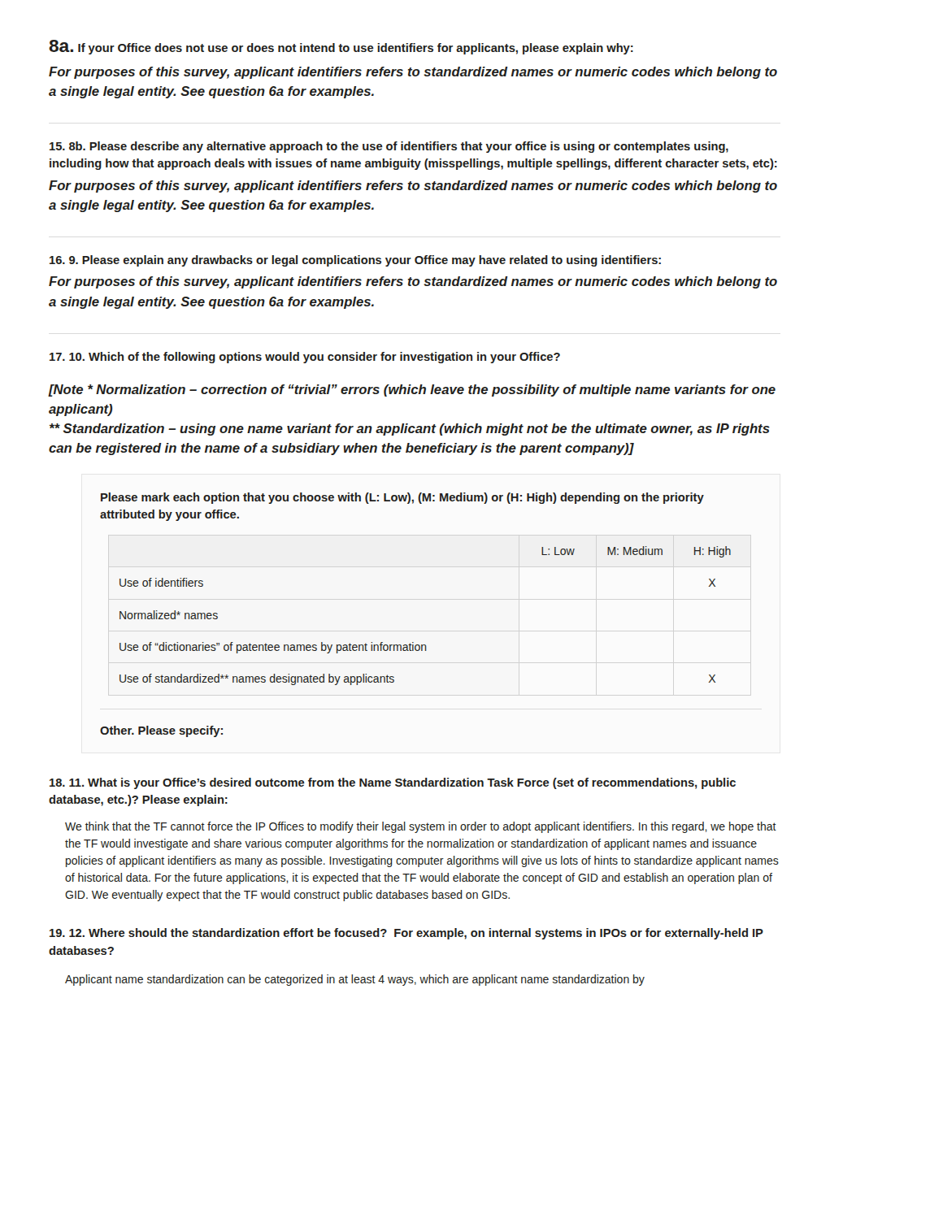8a. If your Office does not use or does not intend to use identifiers for applicants, please explain why:
For purposes of this survey, applicant identifiers refers to standardized names or numeric codes which belong to a single legal entity. See question 6a for examples.
15. 8b. Please describe any alternative approach to the use of identifiers that your office is using or contemplates using, including how that approach deals with issues of name ambiguity (misspellings, multiple spellings, different character sets, etc):
For purposes of this survey, applicant identifiers refers to standardized names or numeric codes which belong to a single legal entity. See question 6a for examples.
16. 9. Please explain any drawbacks or legal complications your Office may have related to using identifiers:
For purposes of this survey, applicant identifiers refers to standardized names or numeric codes which belong to a single legal entity. See question 6a for examples.
17. 10. Which of the following options would you consider for investigation in your Office?
[Note * Normalization – correction of “trivial” errors (which leave the possibility of multiple name variants for one applicant)
** Standardization – using one name variant for an applicant (which might not be the ultimate owner, as IP rights can be registered in the name of a subsidiary when the beneficiary is the parent company)]
Please mark each option that you choose with (L: Low), (M: Medium) or (H: High) depending on the priority attributed by your office.
| | L: Low | M: Medium | H: High |
| --- | --- | --- | --- |
| Use of identifiers | | | X |
| Normalized* names | | | |
| Use of “dictionaries” of patentee names by patent information | | | |
| Use of standardized** names designated by applicants | | | X |
Other. Please specify:
18. 11. What is your Office’s desired outcome from the Name Standardization Task Force (set of recommendations, public database, etc.)? Please explain:
We think that the TF cannot force the IP Offices to modify their legal system in order to adopt applicant identifiers. In this regard, we hope that the TF would investigate and share various computer algorithms for the normalization or standardization of applicant names and issuance policies of applicant identifiers as many as possible. Investigating computer algorithms will give us lots of hints to standardize applicant names of historical data. For the future applications, it is expected that the TF would elaborate the concept of GID and establish an operation plan of GID. We eventually expect that the TF would construct public databases based on GIDs.
19. 12. Where should the standardization effort be focused? For example, on internal systems in IPOs or for externally-held IP databases?
Applicant name standardization can be categorized in at least 4 ways, which are applicant name standardization by